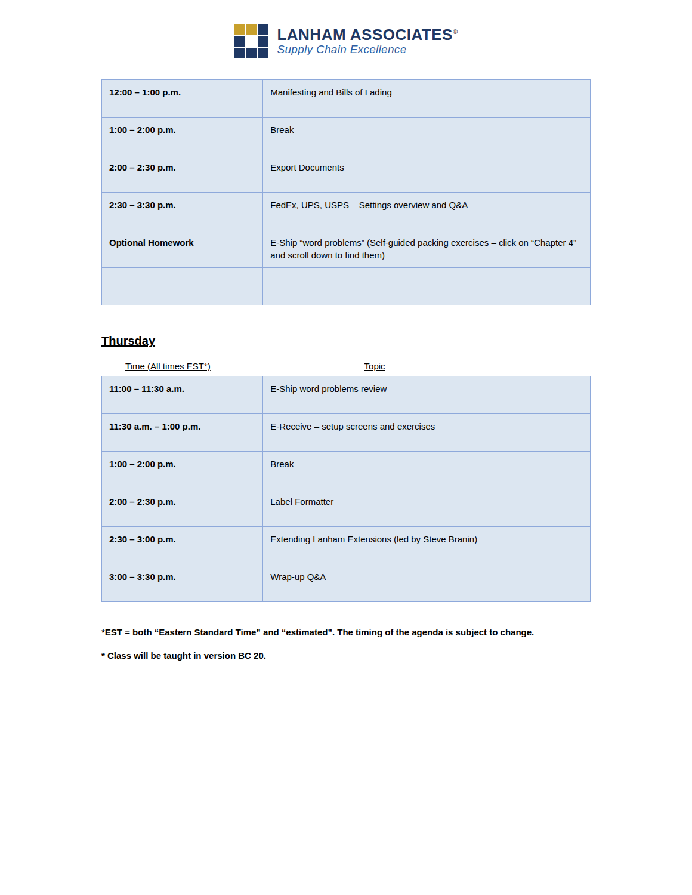LANHAM ASSOCIATES®
Supply Chain Excellence
| 12:00 – 1:00 p.m. | Manifesting and Bills of Lading |
| 1:00 – 2:00 p.m. | Break |
| 2:00 – 2:30 p.m. | Export Documents |
| 2:30 – 3:30 p.m. | FedEx, UPS, USPS – Settings overview and Q&A |
| Optional Homework | E-Ship “word problems” (Self-guided packing exercises – click on “Chapter 4” and scroll down to find them) |
Thursday
Time (All times EST*)
Topic
| 11:00 – 11:30 a.m. | E-Ship word problems review |
| 11:30 a.m. – 1:00 p.m. | E-Receive – setup screens and exercises |
| 1:00 – 2:00 p.m. | Break |
| 2:00 – 2:30 p.m. | Label Formatter |
| 2:30 – 3:00 p.m. | Extending Lanham Extensions (led by Steve Branin) |
| 3:00 – 3:30 p.m. | Wrap-up Q&A |
*EST = both “Eastern Standard Time” and “estimated”. The timing of the agenda is subject to change.
* Class will be taught in version BC 20.